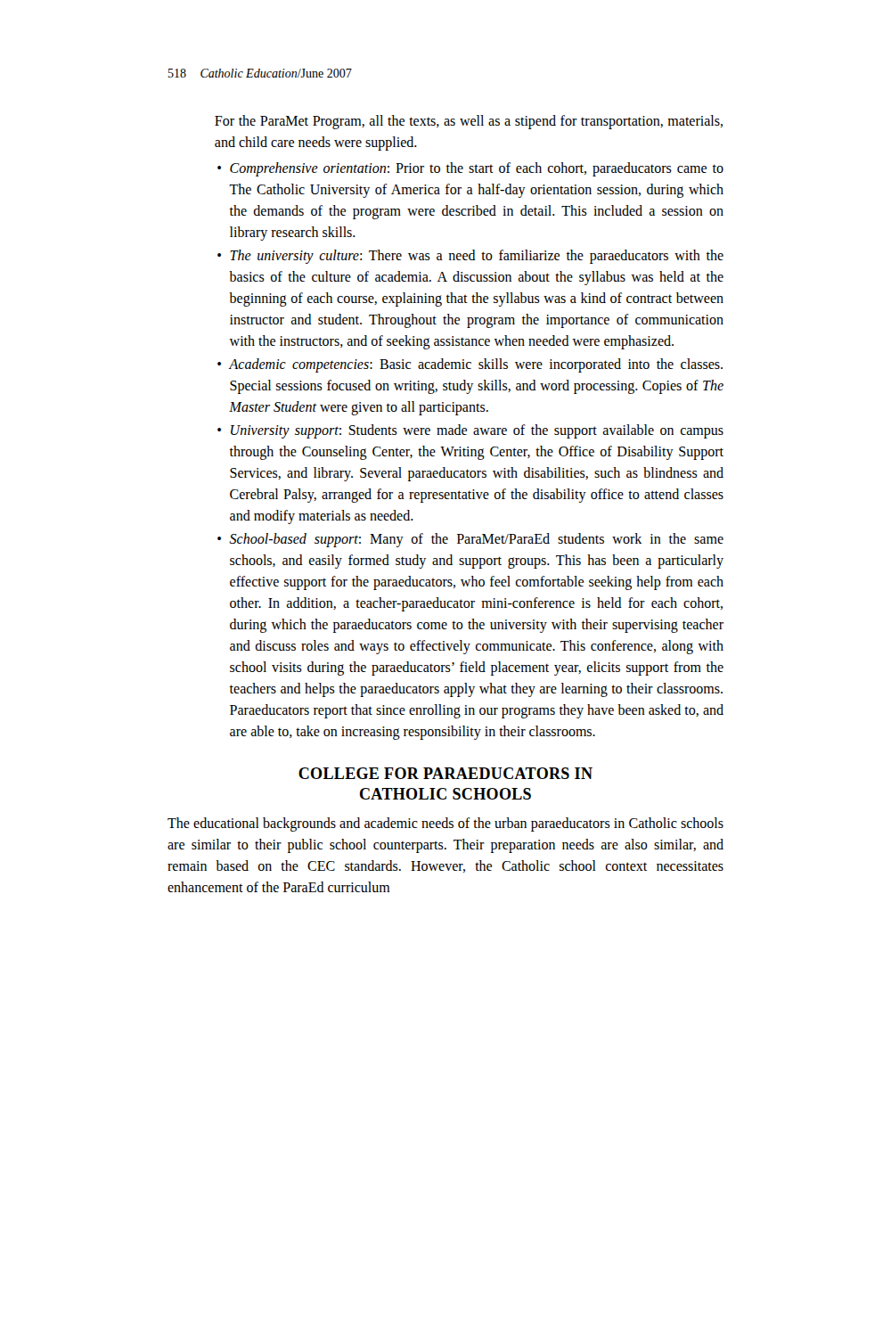518 Catholic Education/June 2007
For the ParaMet Program, all the texts, as well as a stipend for transportation, materials, and child care needs were supplied.
Comprehensive orientation: Prior to the start of each cohort, paraeducators came to The Catholic University of America for a half-day orientation session, during which the demands of the program were described in detail. This included a session on library research skills.
The university culture: There was a need to familiarize the paraeducators with the basics of the culture of academia. A discussion about the syllabus was held at the beginning of each course, explaining that the syllabus was a kind of contract between instructor and student. Throughout the program the importance of communication with the instructors, and of seeking assistance when needed were emphasized.
Academic competencies: Basic academic skills were incorporated into the classes. Special sessions focused on writing, study skills, and word processing. Copies of The Master Student were given to all participants.
University support: Students were made aware of the support available on campus through the Counseling Center, the Writing Center, the Office of Disability Support Services, and library. Several paraeducators with disabilities, such as blindness and Cerebral Palsy, arranged for a representative of the disability office to attend classes and modify materials as needed.
School-based support: Many of the ParaMet/ParaEd students work in the same schools, and easily formed study and support groups. This has been a particularly effective support for the paraeducators, who feel comfortable seeking help from each other. In addition, a teacher-paraeducator mini-conference is held for each cohort, during which the paraeducators come to the university with their supervising teacher and discuss roles and ways to effectively communicate. This conference, along with school visits during the paraeducators’ field placement year, elicits support from the teachers and helps the paraeducators apply what they are learning to their classrooms. Paraeducators report that since enrolling in our programs they have been asked to, and are able to, take on increasing responsibility in their classrooms.
College for Paraeducators in
Catholic Schools
The educational backgrounds and academic needs of the urban paraeducators in Catholic schools are similar to their public school counterparts. Their preparation needs are also similar, and remain based on the CEC standards. However, the Catholic school context necessitates enhancement of the ParaEd curriculum